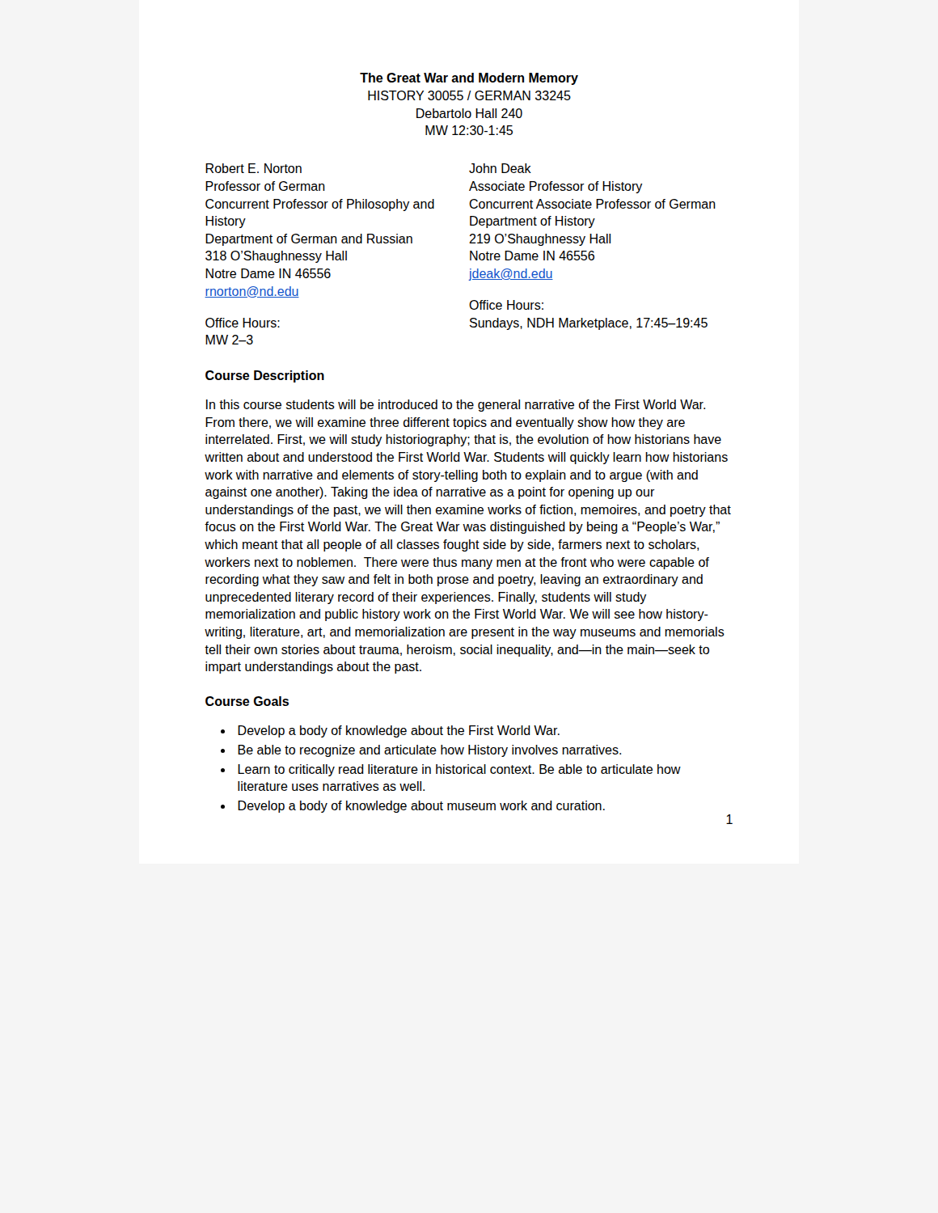The Great War and Modern Memory
HISTORY 30055 / GERMAN 33245
Debartolo Hall 240
MW 12:30-1:45
| Robert E. Norton Professor of German Concurrent Professor of Philosophy and History Department of German and Russian 318 O’Shaughnessy Hall Notre Dame IN 46556 rnorton@nd.edu Office Hours: MW 2–3 | John Deak Associate Professor of History Concurrent Associate Professor of German Department of History 219 O’Shaughnessy Hall Notre Dame IN 46556 jdeak@nd.edu Office Hours: Sundays, NDH Marketplace, 17:45–19:45 |
Course Description
In this course students will be introduced to the general narrative of the First World War. From there, we will examine three different topics and eventually show how they are interrelated. First, we will study historiography; that is, the evolution of how historians have written about and understood the First World War. Students will quickly learn how historians work with narrative and elements of story-telling both to explain and to argue (with and against one another). Taking the idea of narrative as a point for opening up our understandings of the past, we will then examine works of fiction, memoires, and poetry that focus on the First World War. The Great War was distinguished by being a “People’s War,” which meant that all people of all classes fought side by side, farmers next to scholars, workers next to noblemen. There were thus many men at the front who were capable of recording what they saw and felt in both prose and poetry, leaving an extraordinary and unprecedented literary record of their experiences. Finally, students will study memorialization and public history work on the First World War. We will see how history-writing, literature, art, and memorialization are present in the way museums and memorials tell their own stories about trauma, heroism, social inequality, and—in the main—seek to impart understandings about the past.
Course Goals
Develop a body of knowledge about the First World War.
Be able to recognize and articulate how History involves narratives.
Learn to critically read literature in historical context. Be able to articulate how literature uses narratives as well.
Develop a body of knowledge about museum work and curation.
1